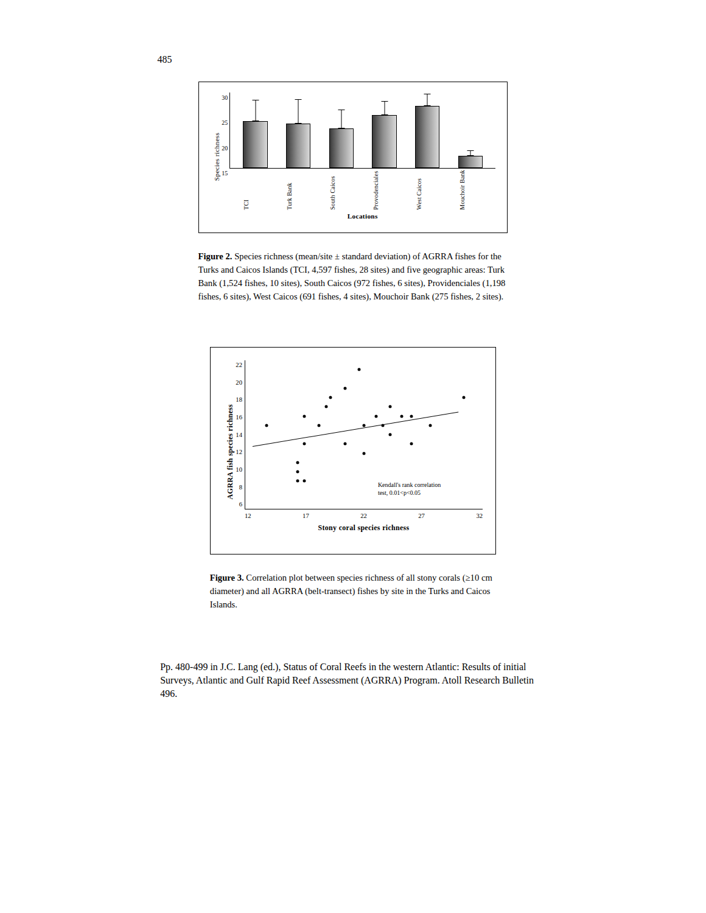485
Species richness
30 25 20 15
TCI Turk Bank South Caicos Provodenciales West Caicos Mouchoir Bank
Locations
Figure 2. Species richness (mean/site ± standard deviation) of AGRRA fishes for the Turks and Caicos Islands (TCI, 4,597 fishes, 28 sites) and five geographic areas: Turk Bank (1,524 fishes, 10 sites), South Caicos (972 fishes, 6 sites), Providenciales (1,198 fishes, 6 sites), West Caicos (691 fishes, 4 sites), Mouchoir Bank (275 fishes, 2 sites).
AGRRA fish species richness
22 20 18 16 14 12 10 8 6
Kendall's rank correlation
test, 0.01<p<0.05
12 17 22 27 32
Stony coral species richness
Figure 3. Correlation plot between species richness of all stony corals (≥10 cm diameter) and all AGRRA (belt-transect) fishes by site in the Turks and Caicos Islands.
Pp. 480-499 in J.C. Lang (ed.), Status of Coral Reefs in the western Atlantic: Results of initial Surveys, Atlantic and Gulf Rapid Reef Assessment (AGRRA) Program. Atoll Research Bulletin 496.